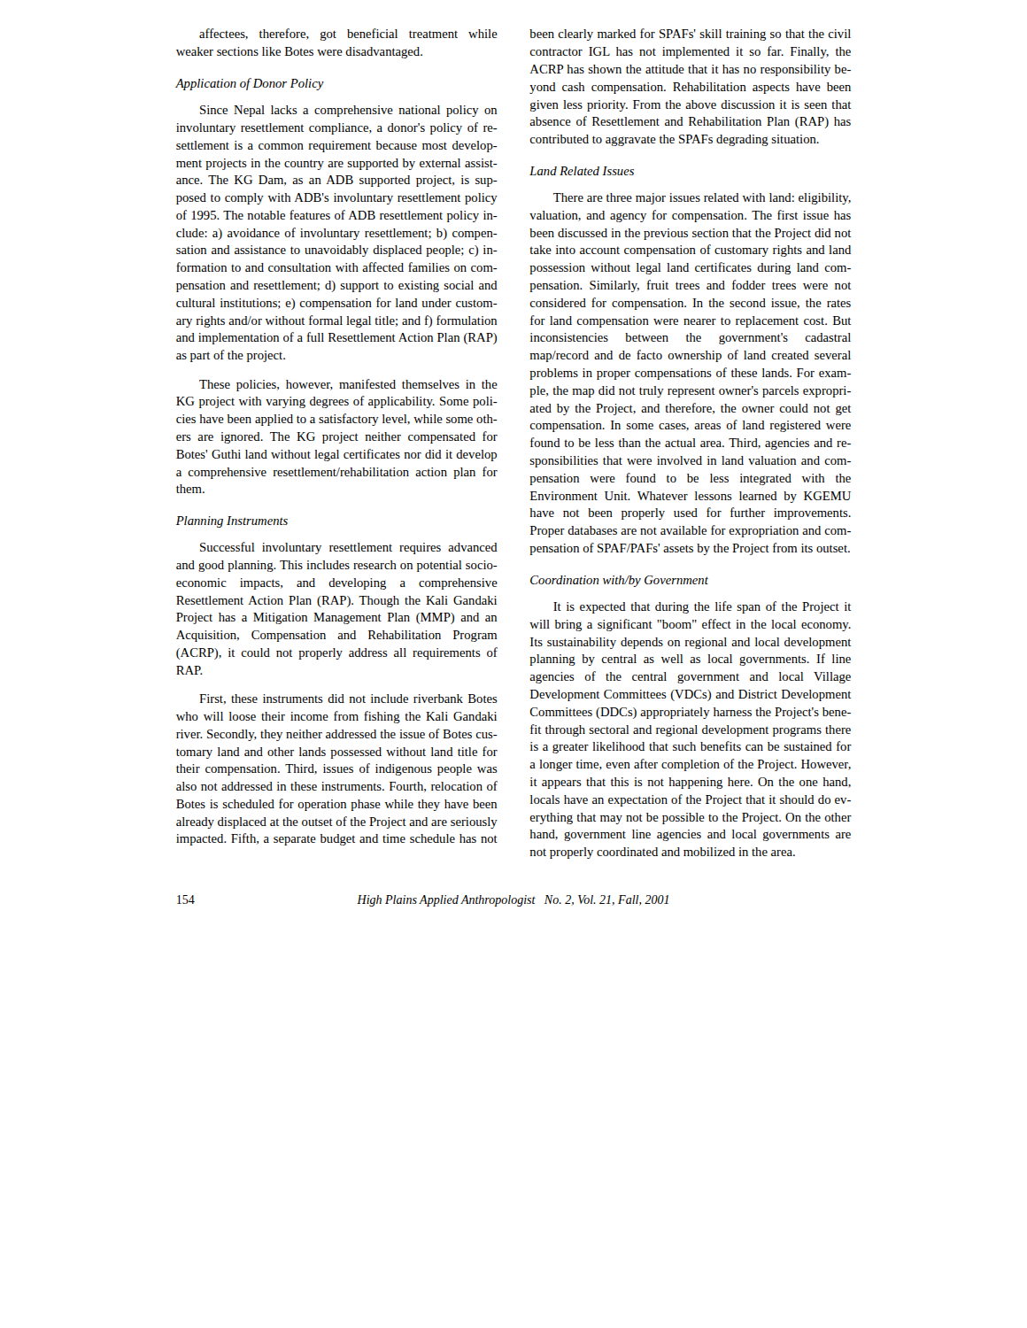affectees, therefore, got beneficial treatment while weaker sections like Botes were disadvantaged.
Application of Donor Policy
Since Nepal lacks a comprehensive national policy on involuntary resettlement compliance, a donor's policy of resettlement is a common requirement because most development projects in the country are supported by external assistance. The KG Dam, as an ADB supported project, is supposed to comply with ADB's involuntary resettlement policy of 1995. The notable features of ADB resettlement policy include: a) avoidance of involuntary resettlement; b) compensation and assistance to unavoidably displaced people; c) information to and consultation with affected families on compensation and resettlement; d) support to existing social and cultural institutions; e) compensation for land under customary rights and/or without formal legal title; and f) formulation and implementation of a full Resettlement Action Plan (RAP) as part of the project.
These policies, however, manifested themselves in the KG project with varying degrees of applicability. Some policies have been applied to a satisfactory level, while some others are ignored. The KG project neither compensated for Botes' Guthi land without legal certificates nor did it develop a comprehensive resettlement/rehabilitation action plan for them.
Planning Instruments
Successful involuntary resettlement requires advanced and good planning. This includes research on potential socio-economic impacts, and developing a comprehensive Resettlement Action Plan (RAP). Though the Kali Gandaki Project has a Mitigation Management Plan (MMP) and an Acquisition, Compensation and Rehabilitation Program (ACRP), it could not properly address all requirements of RAP.
First, these instruments did not include riverbank Botes who will loose their income from fishing the Kali Gandaki river. Secondly, they neither addressed the issue of Botes customary land and other lands possessed without land title for their compensation. Third, issues of indigenous people was also not addressed in these instruments. Fourth, relocation of Botes is scheduled for operation phase while they have been already displaced at the outset of the Project and are seriously impacted. Fifth, a separate budget and time schedule has not been clearly marked for SPAFs' skill training so that the civil contractor IGL has not implemented it so far. Finally, the ACRP has shown the attitude that it has no responsibility beyond cash compensation. Rehabilitation aspects have been given less priority. From the above discussion it is seen that absence of Resettlement and Rehabilitation Plan (RAP) has contributed to aggravate the SPAFs degrading situation.
Land Related Issues
There are three major issues related with land: eligibility, valuation, and agency for compensation. The first issue has been discussed in the previous section that the Project did not take into account compensation of customary rights and land possession without legal land certificates during land compensation. Similarly, fruit trees and fodder trees were not considered for compensation. In the second issue, the rates for land compensation were nearer to replacement cost. But inconsistencies between the government's cadastral map/record and de facto ownership of land created several problems in proper compensations of these lands. For example, the map did not truly represent owner's parcels expropriated by the Project, and therefore, the owner could not get compensation. In some cases, areas of land registered were found to be less than the actual area. Third, agencies and responsibilities that were involved in land valuation and compensation were found to be less integrated with the Environment Unit. Whatever lessons learned by KGEMU have not been properly used for further improvements. Proper databases are not available for expropriation and compensation of SPAF/PAFs' assets by the Project from its outset.
Coordination with/by Government
It is expected that during the life span of the Project it will bring a significant "boom" effect in the local economy. Its sustainability depends on regional and local development planning by central as well as local governments. If line agencies of the central government and local Village Development Committees (VDCs) and District Development Committees (DDCs) appropriately harness the Project's benefit through sectoral and regional development programs there is a greater likelihood that such benefits can be sustained for a longer time, even after completion of the Project. However, it appears that this is not happening here. On the one hand, locals have an expectation of the Project that it should do everything that may not be possible to the Project. On the other hand, government line agencies and local governments are not properly coordinated and mobilized in the area.
154 High Plains Applied Anthropologist No. 2, Vol. 21, Fall, 2001